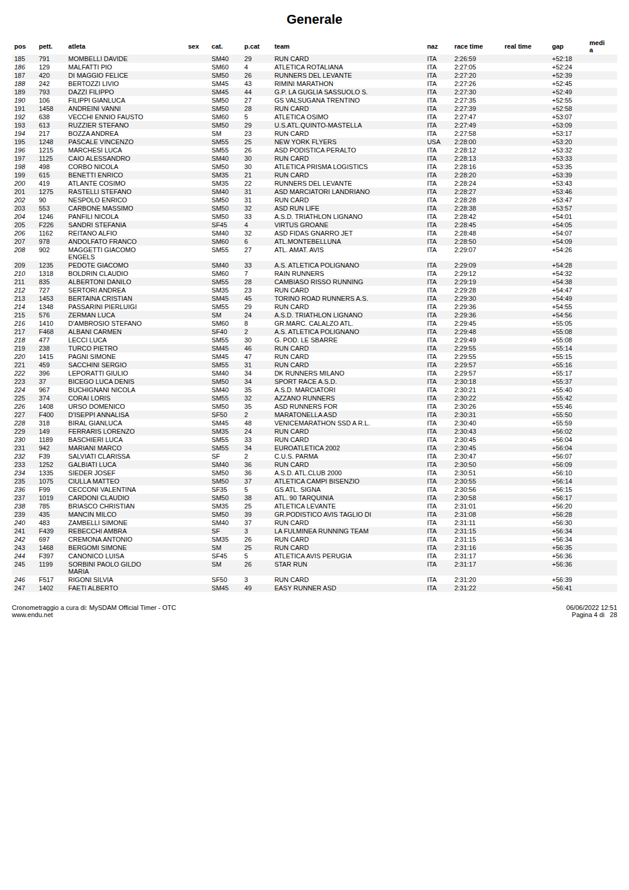Generale
| pos | pett. | atleta | sex | cat. | p.cat | team | naz | race time | real time | gap | medi a |
| --- | --- | --- | --- | --- | --- | --- | --- | --- | --- | --- | --- |
| 185 | 791 | MOMBELLI DAVIDE | | SM40 | 29 | RUN CARD | ITA | 2:26:59 | | +52:18 | |
| 186 | 129 | MALFATTI PIO | | SM60 | 4 | ATLETICA ROTALIANA | ITA | 2:27:05 | | +52:24 | |
| 187 | 420 | DI MAGGIO FELICE | | SM50 | 26 | RUNNERS DEL LEVANTE | ITA | 2:27:20 | | +52:39 | |
| 188 | 242 | BERTOZZI LIVIO | | SM45 | 43 | RIMINI MARATHON | ITA | 2:27:26 | | +52:45 | |
| 189 | 793 | DAZZI FILIPPO | | SM45 | 44 | G.P. LA GUGLIA SASSUOLO S. | ITA | 2:27:30 | | +52:49 | |
| 190 | 106 | FILIPPI GIANLUCA | | SM50 | 27 | GS VALSUGANA TRENTINO | ITA | 2:27:35 | | +52:55 | |
| 191 | 1458 | ANDREINI VANNI | | SM50 | 28 | RUN CARD | ITA | 2:27:39 | | +52:58 | |
| 192 | 638 | VECCHI ENNIO FAUSTO | | SM60 | 5 | ATLETICA OSIMO | ITA | 2:27:47 | | +53:07 | |
| 193 | 613 | RUZZIER STEFANO | | SM50 | 29 | U.S.ATL.QUINTO-MASTELLA | ITA | 2:27:49 | | +53:09 | |
| 194 | 217 | BOZZA ANDREA | | SM | 23 | RUN CARD | ITA | 2:27:58 | | +53:17 | |
| 195 | 1248 | PASCALE VINCENZO | | SM55 | 25 | NEW YORK FLYERS | USA | 2:28:00 | | +53:20 | |
| 196 | 1215 | MARCHESI LUCA | | SM55 | 26 | ASD PODISTICA PERALTO | ITA | 2:28:12 | | +53:32 | |
| 197 | 1125 | CAIO ALESSANDRO | | SM40 | 30 | RUN CARD | ITA | 2:28:13 | | +53:33 | |
| 198 | 498 | CORBO NICOLA | | SM50 | 30 | ATLETICA PRISMA LOGISTICS | ITA | 2:28:16 | | +53:35 | |
| 199 | 615 | BENETTI ENRICO | | SM35 | 21 | RUN CARD | ITA | 2:28:20 | | +53:39 | |
| 200 | 419 | ATLANTE COSIMO | | SM35 | 22 | RUNNERS DEL LEVANTE | ITA | 2:28:24 | | +53:43 | |
| 201 | 1275 | RASTELLI STEFANO | | SM40 | 31 | ASD MARCIATORI LANDRIANO | ITA | 2:28:27 | | +53:46 | |
| 202 | 90 | NESPOLO ENRICO | | SM50 | 31 | RUN CARD | ITA | 2:28:28 | | +53:47 | |
| 203 | 553 | CARBONE MASSIMO | | SM50 | 32 | ASD RUN LIFE | ITA | 2:28:38 | | +53:57 | |
| 204 | 1246 | PANFILI NICOLA | | SM50 | 33 | A.S.D. TRIATHLON LIGNANO | ITA | 2:28:42 | | +54:01 | |
| 205 | F226 | SANDRI STEFANIA | | SF45 | 4 | VIRTUS GROANE | ITA | 2:28:45 | | +54:05 | |
| 206 | 1162 | REITANO ALFIO | | SM40 | 32 | ASD FIDAS GNARRO JET | ITA | 2:28:48 | | +54:07 | |
| 207 | 978 | ANDOLFATO FRANCO | | SM60 | 6 | ATL.MONTEBELLUNA | ITA | 2:28:50 | | +54:09 | |
| 208 | 902 | MAGGETTI GIACOMO ENGELS | | SM55 | 27 | ATL. AMAT. AVIS | ITA | 2:29:07 | | +54:26 | |
| 209 | 1235 | PEDOTE GIACOMO | | SM40 | 33 | A.S. ATLETICA POLIGNANO | ITA | 2:29:09 | | +54:28 | |
| 210 | 1318 | BOLDRIN CLAUDIO | | SM60 | 7 | RAIN RUNNERS | ITA | 2:29:12 | | +54:32 | |
| 211 | 835 | ALBERTONI DANILO | | SM55 | 28 | CAMBIASO RISSO RUNNING | ITA | 2:29:19 | | +54:38 | |
| 212 | 727 | SERTORI ANDREA | | SM35 | 23 | RUN CARD | ITA | 2:29:28 | | +54:47 | |
| 213 | 1453 | BERTAINA CRISTIAN | | SM45 | 45 | TORINO ROAD RUNNERS A.S. | ITA | 2:29:30 | | +54:49 | |
| 214 | 1348 | PASSARINI PIERLUIGI | | SM55 | 29 | RUN CARD | ITA | 2:29:36 | | +54:55 | |
| 215 | 576 | ZERMAN LUCA | | SM | 24 | A.S.D. TRIATHLON LIGNANO | ITA | 2:29:36 | | +54:56 | |
| 216 | 1410 | D'AMBROSIO STEFANO | | SM60 | 8 | GR.MARC. CALALZO ATL. | ITA | 2:29:45 | | +55:05 | |
| 217 | F468 | ALBANI CARMEN | | SF40 | 2 | A.S. ATLETICA POLIGNANO | ITA | 2:29:48 | | +55:08 | |
| 218 | 477 | LECCI LUCA | | SM55 | 30 | G. POD. LE SBARRE | ITA | 2:29:49 | | +55:08 | |
| 219 | 238 | TURCO PIETRO | | SM45 | 46 | RUN CARD | ITA | 2:29:55 | | +55:14 | |
| 220 | 1415 | PAGNI SIMONE | | SM45 | 47 | RUN CARD | ITA | 2:29:55 | | +55:15 | |
| 221 | 459 | SACCHINI SERGIO | | SM55 | 31 | RUN CARD | ITA | 2:29:57 | | +55:16 | |
| 222 | 396 | LEPORATTI GIULIO | | SM40 | 34 | DK RUNNERS MILANO | ITA | 2:29:57 | | +55:17 | |
| 223 | 37 | BICEGO LUCA DENIS | | SM50 | 34 | SPORT RACE A.S.D. | ITA | 2:30:18 | | +55:37 | |
| 224 | 967 | BUCHIGNANI NICOLA | | SM40 | 35 | A.S.D. MARCIATORI | ITA | 2:30:21 | | +55:40 | |
| 225 | 374 | CORAI LORIS | | SM55 | 32 | AZZANO RUNNERS | ITA | 2:30:22 | | +55:42 | |
| 226 | 1408 | URSO DOMENICO | | SM50 | 35 | ASD RUNNERS FOR | ITA | 2:30:26 | | +55:46 | |
| 227 | F400 | D'ISEPPI ANNALISA | | SF50 | 2 | MARATONELLA ASD | ITA | 2:30:31 | | +55:50 | |
| 228 | 318 | BIRAL GIANLUCA | | SM45 | 48 | VENICEMARATHON SSD A R.L. | ITA | 2:30:40 | | +55:59 | |
| 229 | 149 | FERRARIS LORENZO | | SM35 | 24 | RUN CARD | ITA | 2:30:43 | | +56:02 | |
| 230 | 1189 | BASCHIERI LUCA | | SM55 | 33 | RUN CARD | ITA | 2:30:45 | | +56:04 | |
| 231 | 942 | MARIANI MARCO | | SM55 | 34 | EUROATLETICA 2002 | ITA | 2:30:45 | | +56:04 | |
| 232 | F39 | SALVIATI CLARISSA | | SF | 2 | C.U.S. PARMA | ITA | 2:30:47 | | +56:07 | |
| 233 | 1252 | GALBIATI LUCA | | SM40 | 36 | RUN CARD | ITA | 2:30:50 | | +56:09 | |
| 234 | 1335 | SIEDER JOSEF | | SM50 | 36 | A.S.D. ATL.CLUB 2000 | ITA | 2:30:51 | | +56:10 | |
| 235 | 1075 | CIULLA MATTEO | | SM50 | 37 | ATLETICA CAMPI BISENZIO | ITA | 2:30:55 | | +56:14 | |
| 236 | F99 | CECCONI VALENTINA | | SF35 | 5 | GS ATL. SIGNA | ITA | 2:30:56 | | +56:15 | |
| 237 | 1019 | CARDONI CLAUDIO | | SM50 | 38 | ATL. 90 TARQUINIA | ITA | 2:30:58 | | +56:17 | |
| 238 | 785 | BRIASCO CHRISTIAN | | SM35 | 25 | ATLETICA LEVANTE | ITA | 2:31:01 | | +56:20 | |
| 239 | 435 | MANCIN MILCO | | SM50 | 39 | GR.PODISTICO AVIS TAGLIO DI | ITA | 2:31:08 | | +56:28 | |
| 240 | 483 | ZAMBELLI SIMONE | | SM40 | 37 | RUN CARD | ITA | 2:31:11 | | +56:30 | |
| 241 | F439 | REBECCHI AMBRA | | SF | 3 | LA FULMINEA RUNNING TEAM | ITA | 2:31:15 | | +56:34 | |
| 242 | 697 | CREMONA ANTONIO | | SM35 | 26 | RUN CARD | ITA | 2:31:15 | | +56:34 | |
| 243 | 1468 | BERGOMI SIMONE | | SM | 25 | RUN CARD | ITA | 2:31:16 | | +56:35 | |
| 244 | F397 | CANONICO LUISA | | SF45 | 5 | ATLETICA AVIS PERUGIA | ITA | 2:31:17 | | +56:36 | |
| 245 | 1199 | SORBINI PAOLO GILDO MARIA | | SM | 26 | STAR RUN | ITA | 2:31:17 | | +56:36 | |
| 246 | F517 | RIGONI SILVIA | | SF50 | 3 | RUN CARD | ITA | 2:31:20 | | +56:39 | |
| 247 | 1402 | FAETI ALBERTO | | SM45 | 49 | EASY RUNNER ASD | ITA | 2:31:22 | | +56:41 | |
Cronometraggio a cura di: MySDAM Official Timer - OTC
www.endu.net
06/06/2022 12:51
Pagina 4 di 28